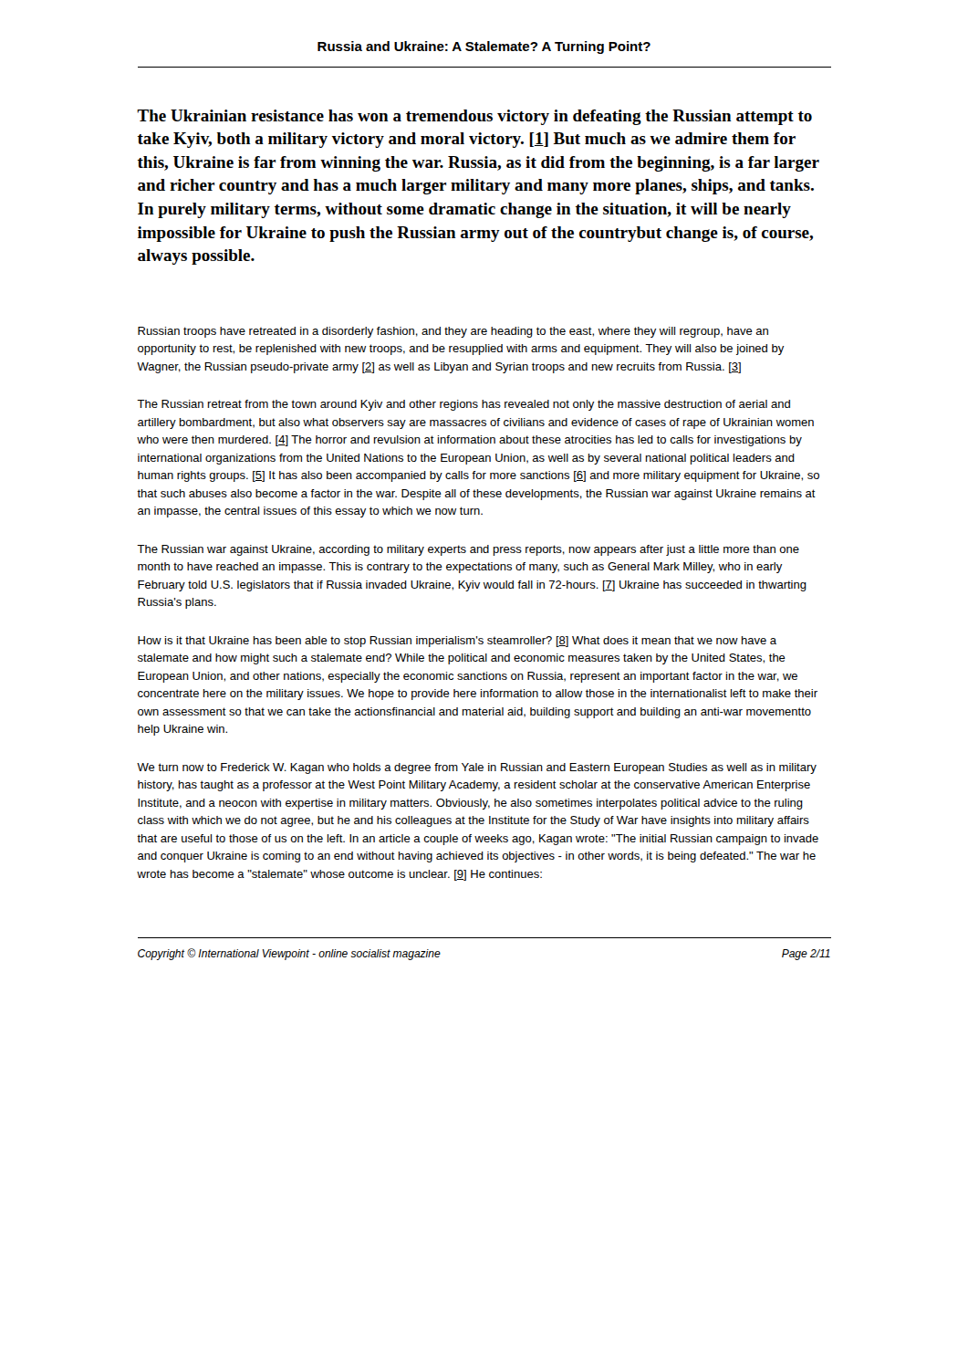Russia and Ukraine: A Stalemate? A Turning Point?
The Ukrainian resistance has won a tremendous victory in defeating the Russian attempt to take Kyiv, both a military victory and moral victory. [1] But much as we admire them for this, Ukraine is far from winning the war. Russia, as it did from the beginning, is a far larger and richer country and has a much larger military and many more planes, ships, and tanks. In purely military terms, without some dramatic change in the situation, it will be nearly impossible for Ukraine to push the Russian army out of the countrybut change is, of course, always possible.
Russian troops have retreated in a disorderly fashion, and they are heading to the east, where they will regroup, have an opportunity to rest, be replenished with new troops, and be resupplied with arms and equipment. They will also be joined by Wagner, the Russian pseudo-private army [2] as well as Libyan and Syrian troops and new recruits from Russia. [3]
The Russian retreat from the town around Kyiv and other regions has revealed not only the massive destruction of aerial and artillery bombardment, but also what observers say are massacres of civilians and evidence of cases of rape of Ukrainian women who were then murdered. [4] The horror and revulsion at information about these atrocities has led to calls for investigations by international organizations from the United Nations to the European Union, as well as by several national political leaders and human rights groups. [5] It has also been accompanied by calls for more sanctions [6] and more military equipment for Ukraine, so that such abuses also become a factor in the war. Despite all of these developments, the Russian war against Ukraine remains at an impasse, the central issues of this essay to which we now turn.
The Russian war against Ukraine, according to military experts and press reports, now appears after just a little more than one month to have reached an impasse. This is contrary to the expectations of many, such as General Mark Milley, who in early February told U.S. legislators that if Russia invaded Ukraine, Kyiv would fall in 72-hours. [7] Ukraine has succeeded in thwarting Russia's plans.
How is it that Ukraine has been able to stop Russian imperialism's steamroller? [8] What does it mean that we now have a stalemate and how might such a stalemate end? While the political and economic measures taken by the United States, the European Union, and other nations, especially the economic sanctions on Russia, represent an important factor in the war, we concentrate here on the military issues. We hope to provide here information to allow those in the internationalist left to make their own assessment so that we can take the actionsfinancial and material aid, building support and building an anti-war movementto help Ukraine win.
We turn now to Frederick W. Kagan who holds a degree from Yale in Russian and Eastern European Studies as well as in military history, has taught as a professor at the West Point Military Academy, a resident scholar at the conservative American Enterprise Institute, and a neocon with expertise in military matters. Obviously, he also sometimes interpolates political advice to the ruling class with which we do not agree, but he and his colleagues at the Institute for the Study of War have insights into military affairs that are useful to those of us on the left. In an article a couple of weeks ago, Kagan wrote: "The initial Russian campaign to invade and conquer Ukraine is coming to an end without having achieved its objectives - in other words, it is being defeated." The war he wrote has become a "stalemate" whose outcome is unclear. [9] He continues:
Copyright © International Viewpoint - online socialist magazine Page 2/11